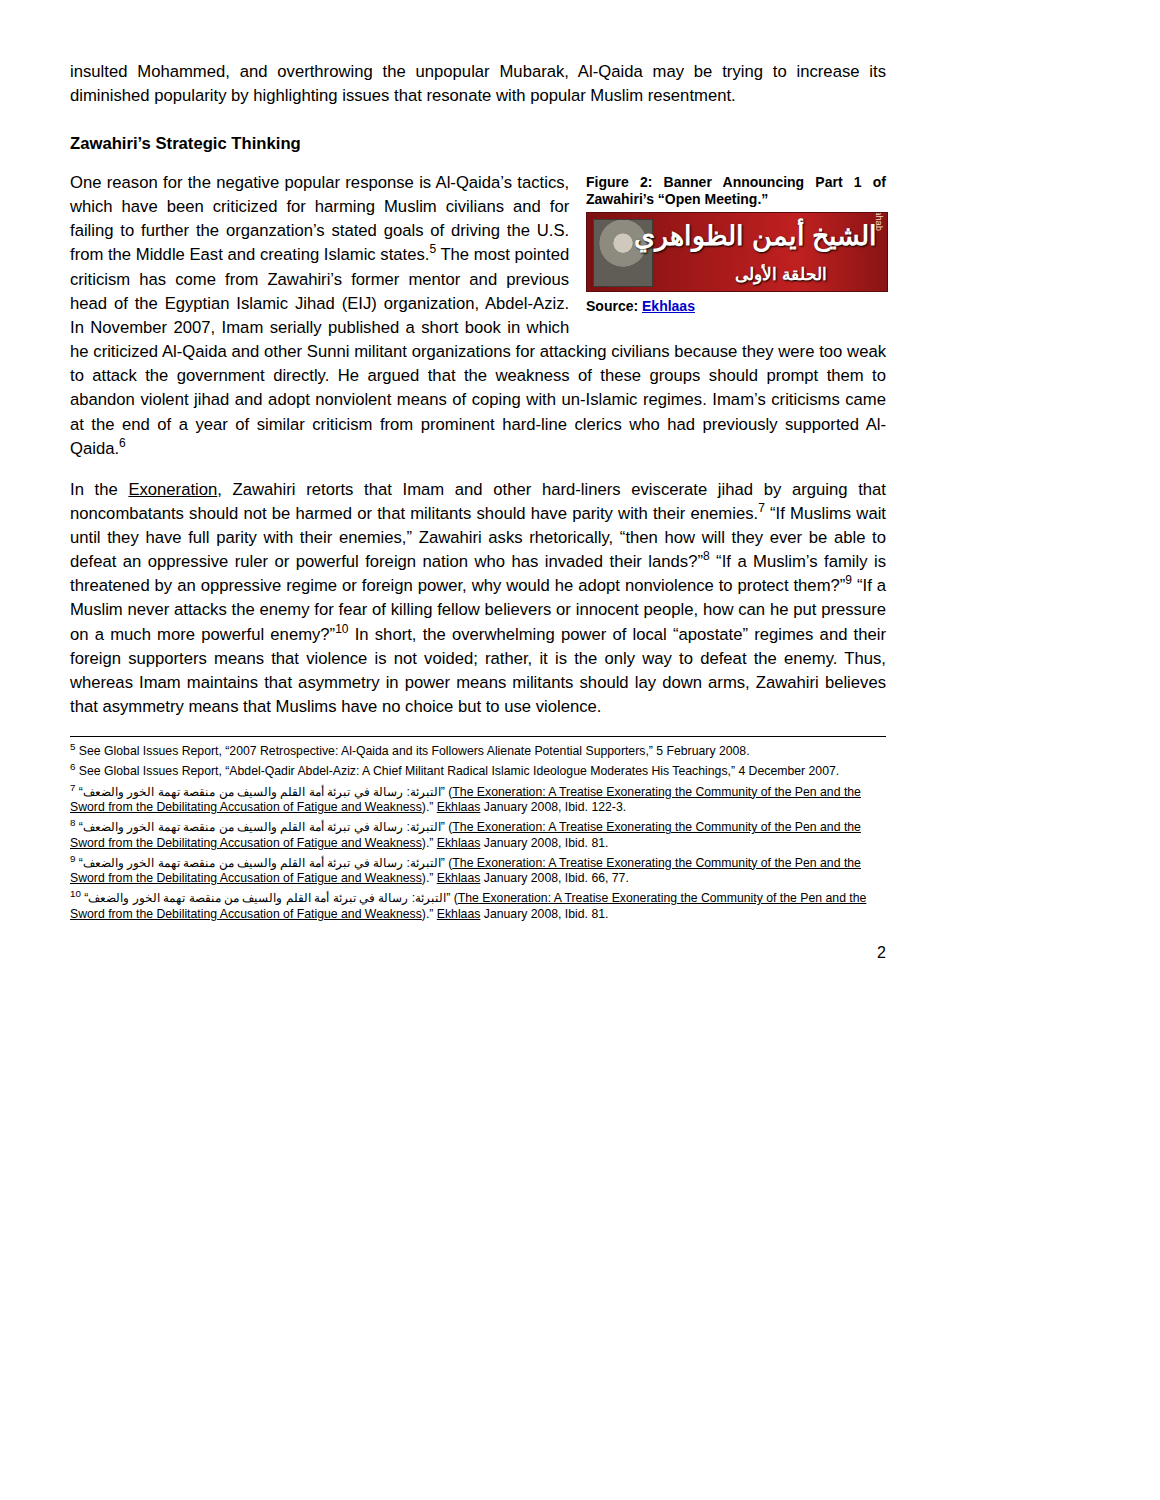insulted Mohammed, and overthrowing the unpopular Mubarak, Al-Qaida may be trying to increase its diminished popularity by highlighting issues that resonate with popular Muslim resentment.
Zawahiri’s Strategic Thinking
Figure 2: Banner Announcing Part 1 of Zawahiri’s “Open Meeting.”
الشيخ أيمن الظواهري
الحلقة الأولى
As-Sahab
Source: Ekhlaas
One reason for the negative popular response is Al-Qaida’s tactics, which have been criticized for harming Muslim civilians and for failing to further the organzation’s stated goals of driving the U.S. from the Middle East and creating Islamic states.5 The most pointed criticism has come from Zawahiri’s former mentor and previous head of the Egyptian Islamic Jihad (EIJ) organization, Abdel-Aziz. In November 2007, Imam serially published a short book in which he criticized Al-Qaida and other Sunni militant organizations for attacking civilians because they were too weak to attack the government directly. He argued that the weakness of these groups should prompt them to abandon violent jihad and adopt nonviolent means of coping with un-Islamic regimes. Imam’s criticisms came at the end of a year of similar criticism from prominent hard-line clerics who had previously supported Al-Qaida.6
In the Exoneration, Zawahiri retorts that Imam and other hard-liners eviscerate jihad by arguing that noncombatants should not be harmed or that militants should have parity with their enemies.7 “If Muslims wait until they have full parity with their enemies,” Zawahiri asks rhetorically, “then how will they ever be able to defeat an oppressive ruler or powerful foreign nation who has invaded their lands?”8 “If a Muslim’s family is threatened by an oppressive regime or foreign power, why would he adopt nonviolence to protect them?”9 “If a Muslim never attacks the enemy for fear of killing fellow believers or innocent people, how can he put pressure on a much more powerful enemy?”10 In short, the overwhelming power of local “apostate” regimes and their foreign supporters means that violence is not voided; rather, it is the only way to defeat the enemy. Thus, whereas Imam maintains that asymmetry in power means militants should lay down arms, Zawahiri believes that asymmetry means that Muslims have no choice but to use violence.
5 See Global Issues Report, “2007 Retrospective: Al-Qaida and its Followers Alienate Potential Supporters,” 5 February 2008.
6 See Global Issues Report, “Abdel-Qadir Abdel-Aziz: A Chief Militant Radical Islamic Ideologue Moderates His Teachings,” 4 December 2007.
7 “التبرئة: رسالة في تبرئة أمة القلم والسيف من منقصة تهمة الخور والضعف” (The Exoneration: A Treatise Exonerating the Community of the Pen and the Sword from the Debilitating Accusation of Fatigue and Weakness).” Ekhlaas January 2008, Ibid. 122-3.
8 “التبرئة: رسالة في تبرئة أمة القلم والسيف من منقصة تهمة الخور والضعف” (The Exoneration: A Treatise Exonerating the Community of the Pen and the Sword from the Debilitating Accusation of Fatigue and Weakness).” Ekhlaas January 2008, Ibid. 81.
9 “التبرئة: رسالة في تبرئة أمة القلم والسيف من منقصة تهمة الخور والضعف” (The Exoneration: A Treatise Exonerating the Community of the Pen and the Sword from the Debilitating Accusation of Fatigue and Weakness).” Ekhlaas January 2008, Ibid. 66, 77.
10 “التبرئة: رسالة في تبرئة أمة القلم والسيف من منقصة تهمة الخور والضعف” (The Exoneration: A Treatise Exonerating the Community of the Pen and the Sword from the Debilitating Accusation of Fatigue and Weakness).” Ekhlaas January 2008, Ibid. 81.
2